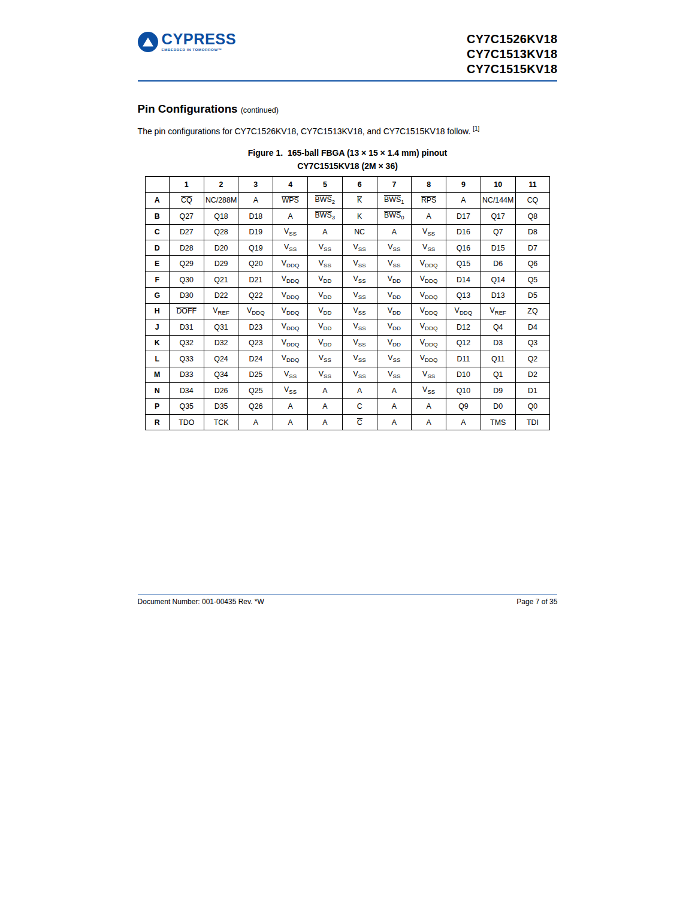CYPRESS
EMBEDDED IN TOMORROW™
CY7C1526KV18
CY7C1513KV18
CY7C1515KV18
Pin Configurations (continued)
The pin configurations for CY7C1526KV18, CY7C1513KV18, and CY7C1515KV18 follow. [1]
Figure 1. 165-ball FBGA (13 × 15 × 1.4 mm) pinout
CY7C1515KV18 (2M × 36)
| | 1 | 2 | 3 | 4 | 5 | 6 | 7 | 8 | 9 | 10 | 11 |
| --- | --- | --- | --- | --- | --- | --- | --- | --- | --- | --- | --- |
| A | CQ | NC/288M | A | WPS | BWS 2 | K | BWS 1 | RPS | A | NC/144M | CQ |
| B | Q27 | Q18 | D18 | A | BWS 3 | K | BWS 0 | A | D17 | Q17 | Q8 |
| C | D27 | Q28 | D19 | V SS | A | NC | A | V SS | D16 | Q7 | D8 |
| D | D28 | D20 | Q19 | V SS | V SS | V SS | V SS | V SS | Q16 | D15 | D7 |
| E | Q29 | D29 | Q20 | V DDQ | V SS | V SS | V SS | V DDQ | Q15 | D6 | Q6 |
| F | Q30 | Q21 | D21 | V DDQ | V DD | V SS | V DD | V DDQ | D14 | Q14 | Q5 |
| G | D30 | D22 | Q22 | V DDQ | V DD | V SS | V DD | V DDQ | Q13 | D13 | D5 |
| H | DOFF | V REF | V DDQ | V DDQ | V DD | V SS | V DD | V DDQ | V DDQ | V REF | ZQ |
| J | D31 | Q31 | D23 | V DDQ | V DD | V SS | V DD | V DDQ | D12 | Q4 | D4 |
| K | Q32 | D32 | Q23 | V DDQ | V DD | V SS | V DD | V DDQ | Q12 | D3 | Q3 |
| L | Q33 | Q24 | D24 | V DDQ | V SS | V SS | V SS | V DDQ | D11 | Q11 | Q2 |
| M | D33 | Q34 | D25 | V SS | V SS | V SS | V SS | V SS | D10 | Q1 | D2 |
| N | D34 | D26 | Q25 | V SS | A | A | A | V SS | Q10 | D9 | D1 |
| P | Q35 | D35 | Q26 | A | A | C | A | A | Q9 | D0 | Q0 |
| R | TDO | TCK | A | A | A | C | A | A | A | TMS | TDI |
Document Number: 001-00435 Rev. *W
Page 7 of 35